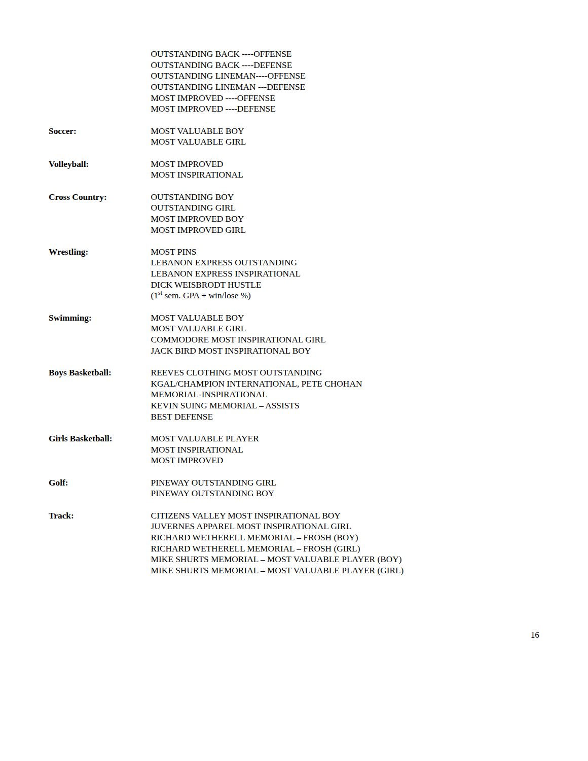| | Outstanding Back ----Offense Outstanding Back ----Defense Outstanding Lineman----Offense Outstanding Lineman ---Defense Most Improved ----Offense Most Improved ----Defense |
| Soccer: | Most Valuable Boy Most Valuable Girl |
| Volleyball: | Most Improved Most Inspirational |
| Cross Country: | Outstanding Boy Outstanding Girl Most Improved Boy Most Improved Girl |
| Wrestling: | Most Pins Lebanon Express Outstanding Lebanon Express Inspirational Dick Weisbrodt Hustle (1 st sem. GPA + win/lose %) |
| Swimming: | Most Valuable Boy Most Valuable Girl Commodore Most Inspirational Girl Jack Bird Most Inspirational Boy |
| Boys Basketball: | Reeves Clothing Most Outstanding KGAL/Champion International, Pete Chohan Memorial-Inspirational Kevin Suing Memorial – Assists Best Defense |
| Girls Basketball: | Most Valuable Player Most Inspirational Most Improved |
| Golf: | Pineway Outstanding Girl Pineway Outstanding Boy |
| Track: | Citizens Valley Most Inspirational Boy Juvernes Apparel Most Inspirational Girl Richard Wetherell Memorial – Frosh (Boy) Richard Wetherell Memorial – Frosh (Girl) Mike Shurts Memorial – Most Valuable Player (Boy) Mike Shurts Memorial – Most Valuable Player (Girl) |
16